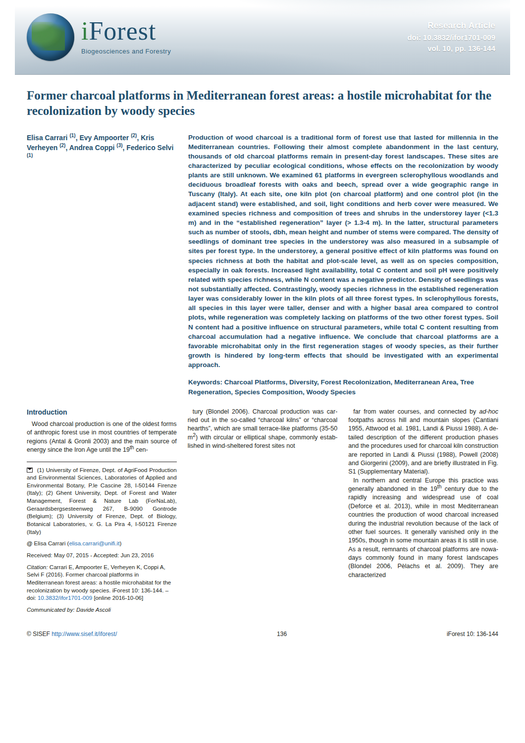i Forest
Biogeosciences and Forestry
Research Article
doi: 10.3832/ifor1701-009
vol. 10, pp. 136-144
Former charcoal platforms in Mediterranean forest areas: a hostile microhabitat for the recolonization by woody species
Elisa Carrari (1), Evy Ampoorter (2), Kris Verheyen (2), Andrea Coppi (3), Federico Selvi (1)
Production of wood charcoal is a traditional form of forest use that lasted for millennia in the Mediterranean countries. Following their almost complete abandonment in the last century, thousands of old charcoal platforms remain in present-day forest landscapes. These sites are characterized by peculiar ecological conditions, whose effects on the recolonization by woody plants are still unknown. We examined 61 platforms in evergreen sclerophyllous woodlands and deciduous broadleaf forests with oaks and beech, spread over a wide geographic range in Tuscany (Italy). At each site, one kiln plot (on charcoal platform) and one control plot (in the adjacent stand) were established, and soil, light conditions and herb cover were measured. We examined species richness and composition of trees and shrubs in the understorey layer (<1.3 m) and in the “established regeneration” layer (> 1.3-4 m). In the latter, structural parameters such as number of stools, dbh, mean height and number of stems were compared. The density of seedlings of dominant tree species in the understorey was also measured in a subsample of sites per forest type. In the understorey, a general positive effect of kiln platforms was found on species richness at both the habitat and plot-scale level, as well as on species composition, especially in oak forests. Increased light availability, total C content and soil pH were positively related with species richness, while N content was a negative predictor. Density of seedlings was not substantially affected. Contrastingly, woody species richness in the established regeneration layer was considerably lower in the kiln plots of all three forest types. In sclerophyllous forests, all species in this layer were taller, denser and with a higher basal area compared to control plots, while regeneration was completely lacking on platforms of the two other forest types. Soil N content had a positive influence on structural parameters, while total C content resulting from charcoal accumulation had a negative influence. We conclude that charcoal platforms are a favorable microhabitat only in the first regeneration stages of woody species, as their further growth is hindered by long-term effects that should be investigated with an experimental approach.
Keywords: Charcoal Platforms, Diversity, Forest Recolonization, Mediterranean Area, Tree Regeneration, Species Composition, Woody Species
Introduction
Wood charcoal production is one of the oldest forms of anthropic forest use in most countries of temperate regions (Antal & Gronli 2003) and the main source of energy since the Iron Age until the 19th cen-
(1) University of Firenze, Dept. of AgriFood Production and Environmental Sciences, Laboratories of Applied and Environmental Botany, P.le Cascine 28, I-50144 Firenze (Italy); (2) Ghent University, Dept. of Forest and Water Management, Forest & Nature Lab (ForNaLab), Geraardsbergsesteenweg 267, B-9090 Gontrode (Belgium); (3) University of Firenze, Dept. of Biology, Botanical Laboratories, v. G. La Pira 4, I-50121 Firenze (Italy)
@ Elisa Carrari (elisa.carrari@unifi.it)
Received: May 07, 2015 - Accepted: Jun 23, 2016
Citation: Carrari E, Ampoorter E, Verheyen K, Coppi A, Selvi F (2016). Former charcoal platforms in Mediterranean forest areas: a hostile microhabitat for the recolonization by woody species. iForest 10: 136-144. – doi: 10.3832/ifor1701-009 [online 2016-10-06]
Communicated by: Davide Ascoli
tury (Blondel 2006). Charcoal production was carried out in the so-called “charcoal kilns” or “charcoal hearths”, which are small terrace-like platforms (35-50 m2) with circular or elliptical shape, commonly established in wind-sheltered forest sites not
far from water courses, and connected by ad-hoc footpaths across hill and mountain slopes (Cantiani 1955, Attwood et al. 1981, Landi & Piussi 1988). A detailed description of the different production phases and the procedures used for charcoal kiln construction are reported in Landi & Piussi (1988), Powell (2008) and Giorgerini (2009), and are briefly illustrated in Fig. S1 (Supplementary Material).
In northern and central Europe this practice was generally abandoned in the 19th century due to the rapidly increasing and widespread use of coal (Deforce et al. 2013), while in most Mediterranean countries the production of wood charcoal increased during the industrial revolution because of the lack of other fuel sources. It generally vanished only in the 1950s, though in some mountain areas it is still in use. As a result, remnants of charcoal platforms are nowadays commonly found in many forest landscapes (Blondel 2006, Pèlachs et al. 2009). They are characterized
© SISEF http://www.sisef.it/iforest/
136
iForest 10: 136-144